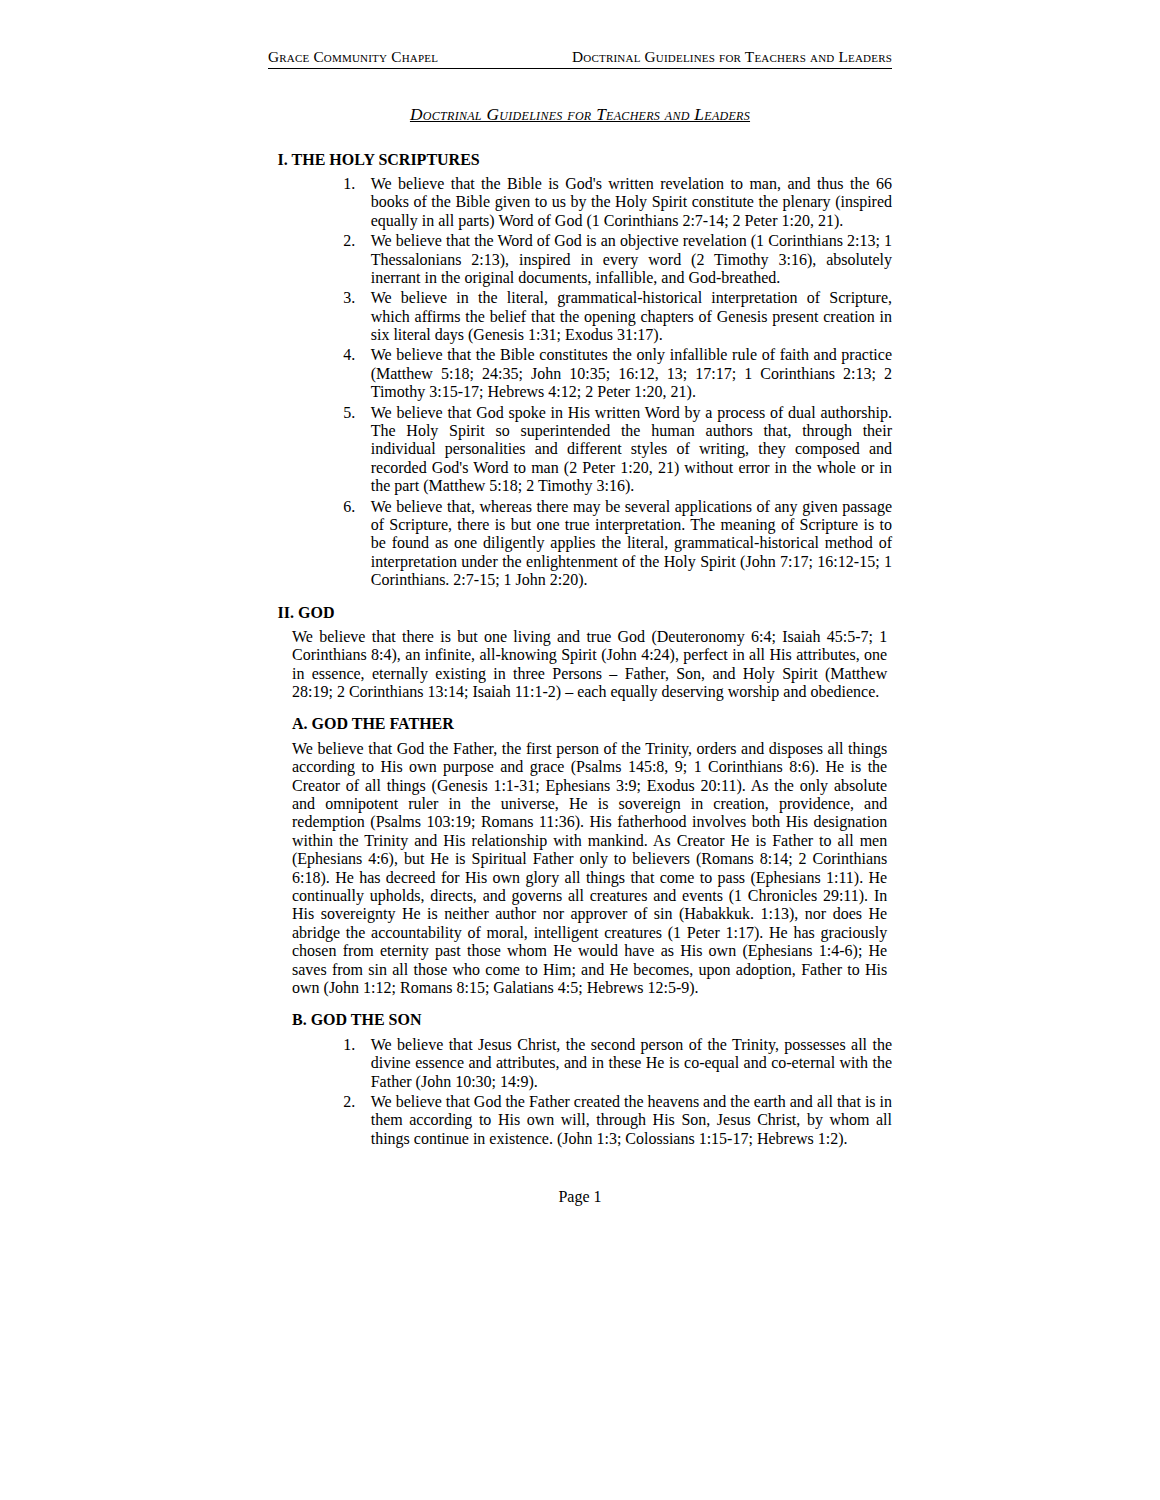Grace Community Chapel
Doctrinal Guidelines for Teachers and Leaders
Doctrinal Guidelines for Teachers and Leaders
I. THE HOLY SCRIPTURES
We believe that the Bible is God's written revelation to man, and thus the 66 books of the Bible given to us by the Holy Spirit constitute the plenary (inspired equally in all parts) Word of God (1 Corinthians 2:7-14; 2 Peter 1:20, 21).
We believe that the Word of God is an objective revelation (1 Corinthians 2:13; 1 Thessalonians 2:13), inspired in every word (2 Timothy 3:16), absolutely inerrant in the original documents, infallible, and God-breathed.
We believe in the literal, grammatical-historical interpretation of Scripture, which affirms the belief that the opening chapters of Genesis present creation in six literal days (Genesis 1:31; Exodus 31:17).
We believe that the Bible constitutes the only infallible rule of faith and practice (Matthew 5:18; 24:35; John 10:35; 16:12, 13; 17:17; 1 Corinthians 2:13; 2 Timothy 3:15-17; Hebrews 4:12; 2 Peter 1:20, 21).
We believe that God spoke in His written Word by a process of dual authorship. The Holy Spirit so superintended the human authors that, through their individual personalities and different styles of writing, they composed and recorded God's Word to man (2 Peter 1:20, 21) without error in the whole or in the part (Matthew 5:18; 2 Timothy 3:16).
We believe that, whereas there may be several applications of any given passage of Scripture, there is but one true interpretation. The meaning of Scripture is to be found as one diligently applies the literal, grammatical-historical method of interpretation under the enlightenment of the Holy Spirit (John 7:17; 16:12-15; 1 Corinthians. 2:7-15; 1 John 2:20).
II. GOD
We believe that there is but one living and true God (Deuteronomy 6:4; Isaiah 45:5-7; 1 Corinthians 8:4), an infinite, all-knowing Spirit (John 4:24), perfect in all His attributes, one in essence, eternally existing in three Persons – Father, Son, and Holy Spirit (Matthew 28:19; 2 Corinthians 13:14; Isaiah 11:1-2) – each equally deserving worship and obedience.
A. GOD THE FATHER
We believe that God the Father, the first person of the Trinity, orders and disposes all things according to His own purpose and grace (Psalms 145:8, 9; 1 Corinthians 8:6). He is the Creator of all things (Genesis 1:1-31; Ephesians 3:9; Exodus 20:11). As the only absolute and omnipotent ruler in the universe, He is sovereign in creation, providence, and redemption (Psalms 103:19; Romans 11:36). His fatherhood involves both His designation within the Trinity and His relationship with mankind. As Creator He is Father to all men (Ephesians 4:6), but He is Spiritual Father only to believers (Romans 8:14; 2 Corinthians 6:18). He has decreed for His own glory all things that come to pass (Ephesians 1:11). He continually upholds, directs, and governs all creatures and events (1 Chronicles 29:11). In His sovereignty He is neither author nor approver of sin (Habakkuk. 1:13), nor does He abridge the accountability of moral, intelligent creatures (1 Peter 1:17). He has graciously chosen from eternity past those whom He would have as His own (Ephesians 1:4-6); He saves from sin all those who come to Him; and He becomes, upon adoption, Father to His own (John 1:12; Romans 8:15; Galatians 4:5; Hebrews 12:5-9).
B. GOD THE SON
We believe that Jesus Christ, the second person of the Trinity, possesses all the divine essence and attributes, and in these He is co-equal and co-eternal with the Father (John 10:30; 14:9).
We believe that God the Father created the heavens and the earth and all that is in them according to His own will, through His Son, Jesus Christ, by whom all things continue in existence. (John 1:3; Colossians 1:15-17; Hebrews 1:2).
Page 1